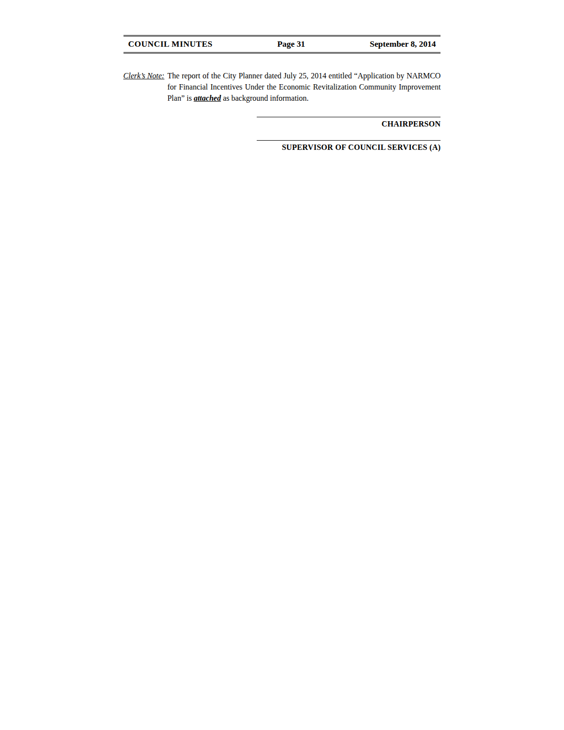Council Minutes
Page 31
September 8, 2014
Clerk’s Note:
The report of the City Planner dated July 25, 2014 entitled “Application by NARMCO for Financial Incentives Under the Economic Revitalization Community Improvement Plan” is attached as background information.
CHAIRPERSON
SUPERVISOR OF COUNCIL SERVICES (A)